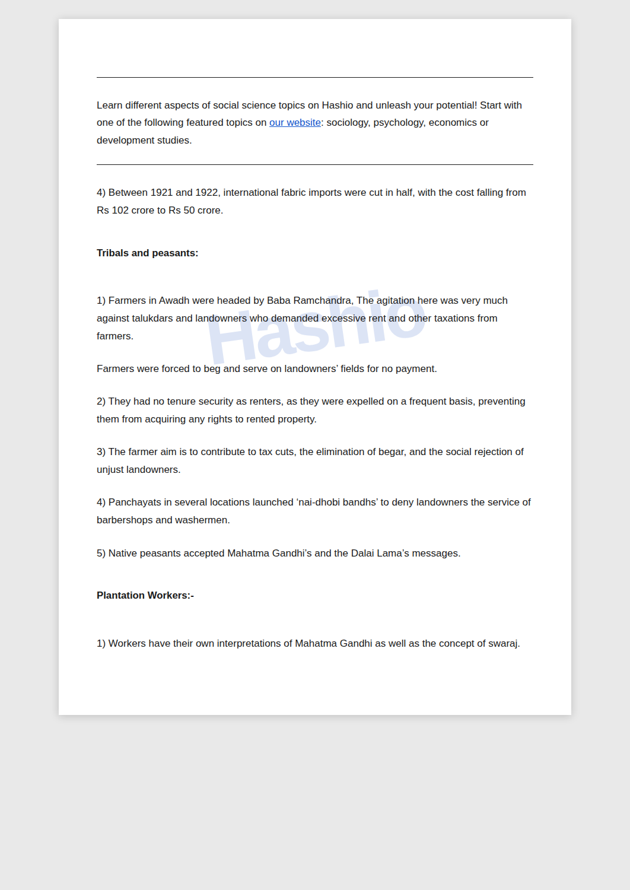Learn different aspects of social science topics on Hashio and unleash your potential! Start with one of the following featured topics on our website: sociology, psychology, economics or development studies.
4) Between 1921 and 1922, international fabric imports were cut in half, with the cost falling from Rs 102 crore to Rs 50 crore.
Tribals and peasants:
1) Farmers in Awadh were headed by Baba Ramchandra, The agitation here was very much against talukdars and landowners who demanded excessive rent and other taxations from farmers.
Farmers were forced to beg and serve on landowners’ fields for no payment.
2) They had no tenure security as renters, as they were expelled on a frequent basis, preventing them from acquiring any rights to rented property.
3) The farmer aim is to contribute to tax cuts, the elimination of begar, and the social rejection of unjust landowners.
4) Panchayats in several locations launched ‘nai-dhobi bandhs’ to deny landowners the service of barbershops and washermen.
5) Native peasants accepted Mahatma Gandhi’s and the Dalai Lama’s messages.
Plantation Workers:-
1) Workers have their own interpretations of Mahatma Gandhi as well as the concept of swaraj.